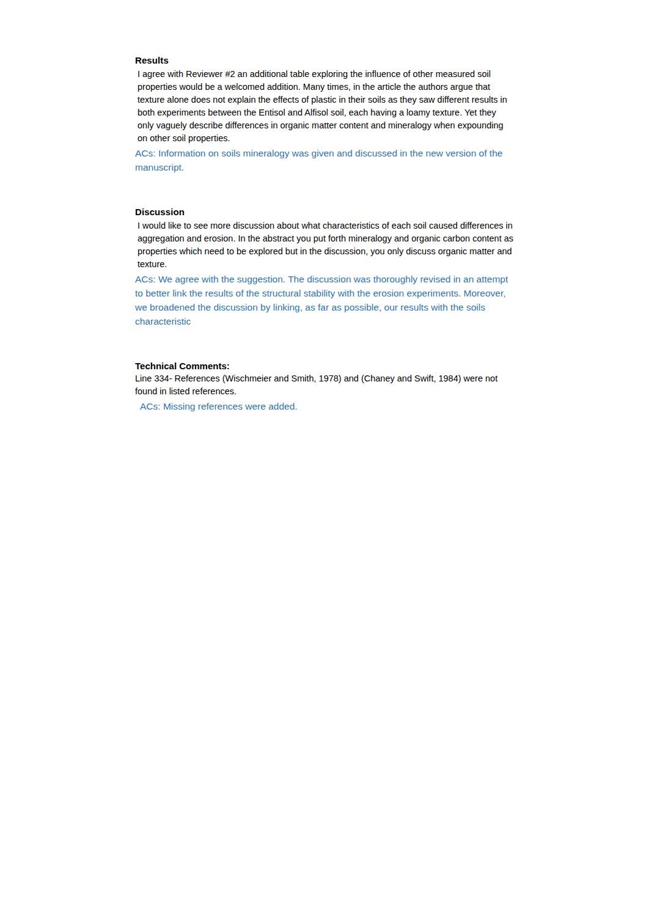Results
I agree with Reviewer #2 an additional table exploring the influence of other measured soil properties would be a welcomed addition. Many times, in the article the authors argue that texture alone does not explain the effects of plastic in their soils as they saw different results in both experiments between the Entisol and Alfisol soil, each having a loamy texture. Yet they only vaguely describe differences in organic matter content and mineralogy when expounding on other soil properties.
ACs: Information on soils mineralogy was given and discussed in the new version of the manuscript.
Discussion
I would like to see more discussion about what characteristics of each soil caused differences in aggregation and erosion. In the abstract you put forth mineralogy and organic carbon content as properties which need to be explored but in the discussion, you only discuss organic matter and texture.
ACs: We agree with the suggestion. The discussion was thoroughly revised in an attempt to better link the results of the structural stability with the erosion experiments. Moreover, we broadened the discussion by linking, as far as possible, our results with the soils characteristic
Technical Comments:
Line 334- References (Wischmeier and Smith, 1978) and (Chaney and Swift, 1984) were not found in listed references.
ACs: Missing references were added.